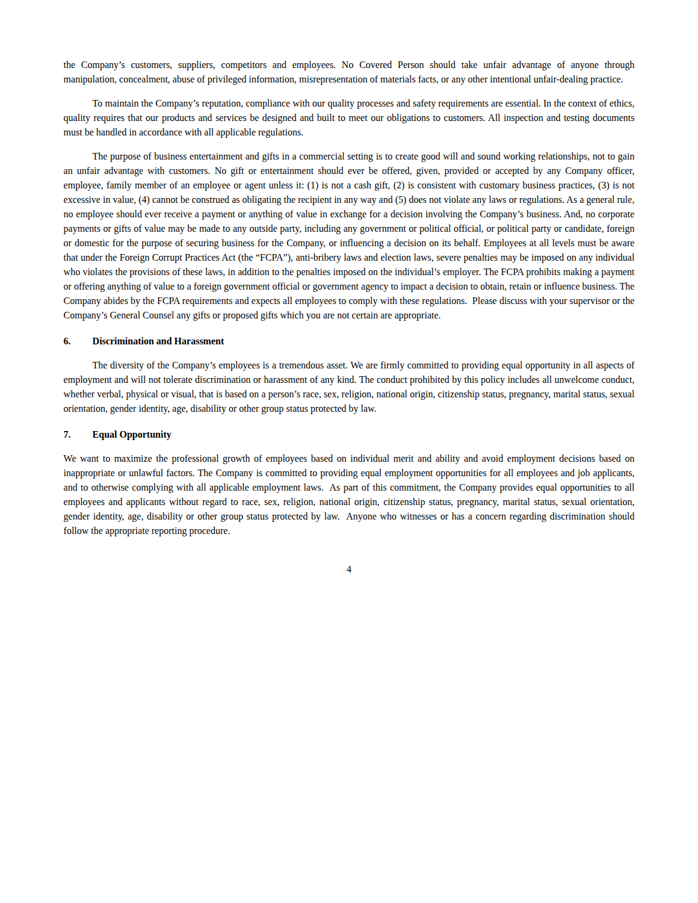the Company’s customers, suppliers, competitors and employees. No Covered Person should take unfair advantage of anyone through manipulation, concealment, abuse of privileged information, misrepresentation of materials facts, or any other intentional unfair-dealing practice.
To maintain the Company’s reputation, compliance with our quality processes and safety requirements are essential. In the context of ethics, quality requires that our products and services be designed and built to meet our obligations to customers. All inspection and testing documents must be handled in accordance with all applicable regulations.
The purpose of business entertainment and gifts in a commercial setting is to create good will and sound working relationships, not to gain an unfair advantage with customers. No gift or entertainment should ever be offered, given, provided or accepted by any Company officer, employee, family member of an employee or agent unless it: (1) is not a cash gift, (2) is consistent with customary business practices, (3) is not excessive in value, (4) cannot be construed as obligating the recipient in any way and (5) does not violate any laws or regulations. As a general rule, no employee should ever receive a payment or anything of value in exchange for a decision involving the Company’s business. And, no corporate payments or gifts of value may be made to any outside party, including any government or political official, or political party or candidate, foreign or domestic for the purpose of securing business for the Company, or influencing a decision on its behalf. Employees at all levels must be aware that under the Foreign Corrupt Practices Act (the “FCPA”), anti-bribery laws and election laws, severe penalties may be imposed on any individual who violates the provisions of these laws, in addition to the penalties imposed on the individual’s employer. The FCPA prohibits making a payment or offering anything of value to a foreign government official or government agency to impact a decision to obtain, retain or influence business. The Company abides by the FCPA requirements and expects all employees to comply with these regulations. Please discuss with your supervisor or the Company’s General Counsel any gifts or proposed gifts which you are not certain are appropriate.
6. Discrimination and Harassment
The diversity of the Company’s employees is a tremendous asset. We are firmly committed to providing equal opportunity in all aspects of employment and will not tolerate discrimination or harassment of any kind. The conduct prohibited by this policy includes all unwelcome conduct, whether verbal, physical or visual, that is based on a person’s race, sex, religion, national origin, citizenship status, pregnancy, marital status, sexual orientation, gender identity, age, disability or other group status protected by law.
7. Equal Opportunity
We want to maximize the professional growth of employees based on individual merit and ability and avoid employment decisions based on inappropriate or unlawful factors. The Company is committed to providing equal employment opportunities for all employees and job applicants, and to otherwise complying with all applicable employment laws. As part of this commitment, the Company provides equal opportunities to all employees and applicants without regard to race, sex, religion, national origin, citizenship status, pregnancy, marital status, sexual orientation, gender identity, age, disability or other group status protected by law. Anyone who witnesses or has a concern regarding discrimination should follow the appropriate reporting procedure.
4